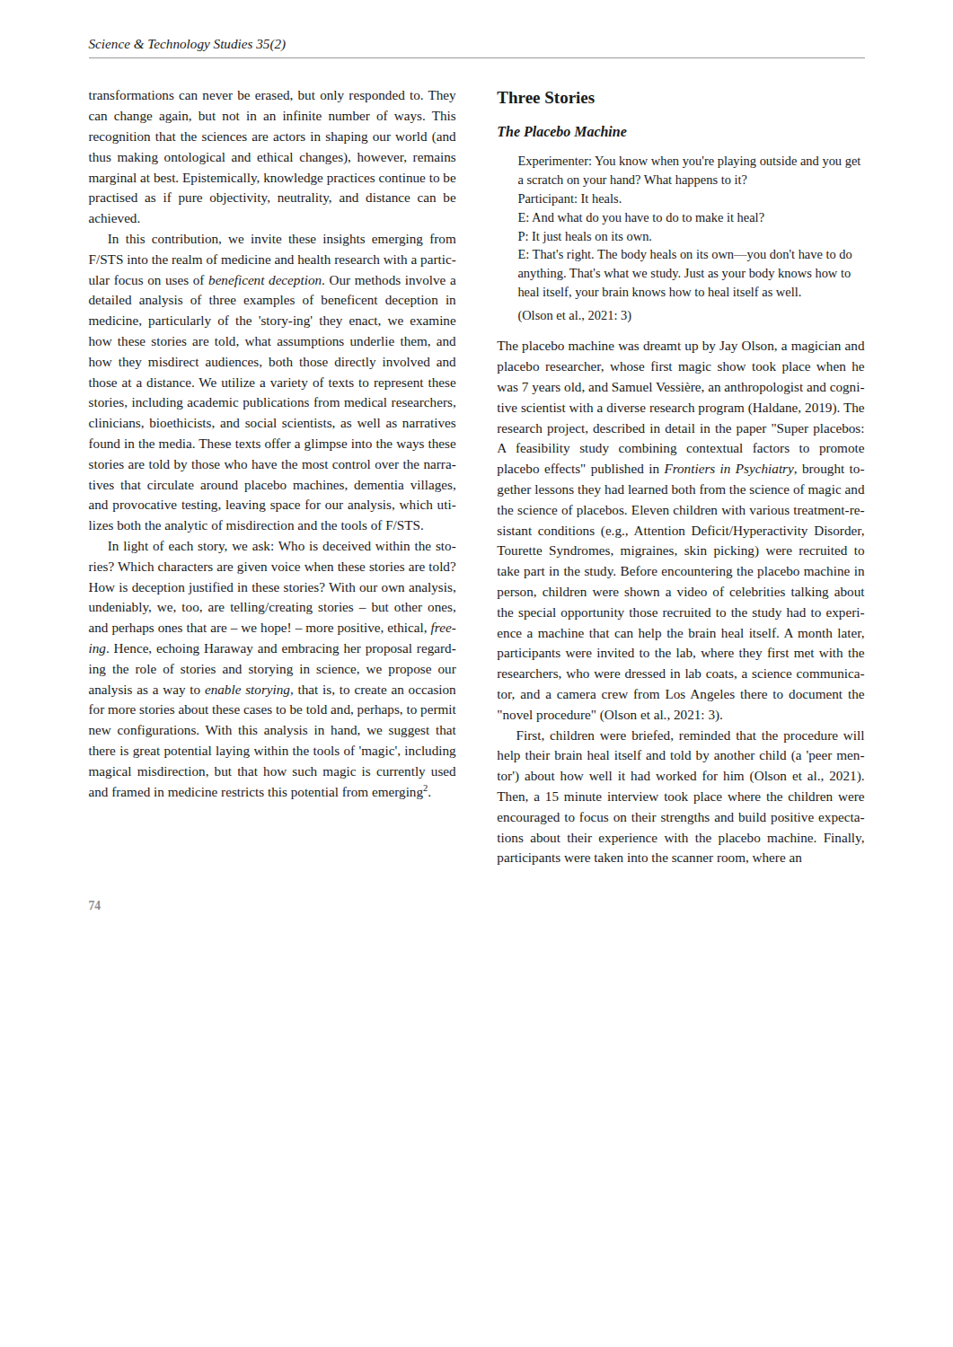Science & Technology Studies 35(2)
transformations can never be erased, but only responded to. They can change again, but not in an infinite number of ways. This recognition that the sciences are actors in shaping our world (and thus making ontological and ethical changes), however, remains marginal at best. Epistemically, knowledge practices continue to be practised as if pure objectivity, neutrality, and distance can be achieved.
In this contribution, we invite these insights emerging from F/STS into the realm of medicine and health research with a particular focus on uses of beneficent deception. Our methods involve a detailed analysis of three examples of beneficent deception in medicine, particularly of the 'story-ing' they enact, we examine how these stories are told, what assumptions underlie them, and how they misdirect audiences, both those directly involved and those at a distance. We utilize a variety of texts to represent these stories, including academic publications from medical researchers, clinicians, bioethicists, and social scientists, as well as narratives found in the media. These texts offer a glimpse into the ways these stories are told by those who have the most control over the narratives that circulate around placebo machines, dementia villages, and provocative testing, leaving space for our analysis, which utilizes both the analytic of misdirection and the tools of F/STS.
In light of each story, we ask: Who is deceived within the stories? Which characters are given voice when these stories are told? How is deception justified in these stories? With our own analysis, undeniably, we, too, are telling/creating stories – but other ones, and perhaps ones that are – we hope! – more positive, ethical, freeing. Hence, echoing Haraway and embracing her proposal regarding the role of stories and storying in science, we propose our analysis as a way to enable storying, that is, to create an occasion for more stories about these cases to be told and, perhaps, to permit new configurations. With this analysis in hand, we suggest that there is great potential laying within the tools of 'magic', including magical misdirection, but that how such magic is currently used and framed in medicine restricts this potential from emerging2.
Three Stories
The Placebo Machine
Experimenter: You know when you're playing outside and you get a scratch on your hand? What happens to it?
Participant: It heals.
E: And what do you have to do to make it heal?
P: It just heals on its own.
E: That's right. The body heals on its own—you don't have to do anything. That's what we study. Just as your body knows how to heal itself, your brain knows how to heal itself as well.
(Olson et al., 2021: 3)
The placebo machine was dreamt up by Jay Olson, a magician and placebo researcher, whose first magic show took place when he was 7 years old, and Samuel Vessière, an anthropologist and cognitive scientist with a diverse research program (Haldane, 2019). The research project, described in detail in the paper "Super placebos: A feasibility study combining contextual factors to promote placebo effects" published in Frontiers in Psychiatry, brought together lessons they had learned both from the science of magic and the science of placebos. Eleven children with various treatment-resistant conditions (e.g., Attention Deficit/Hyperactivity Disorder, Tourette Syndromes, migraines, skin picking) were recruited to take part in the study. Before encountering the placebo machine in person, children were shown a video of celebrities talking about the special opportunity those recruited to the study had to experience a machine that can help the brain heal itself. A month later, participants were invited to the lab, where they first met with the researchers, who were dressed in lab coats, a science communicator, and a camera crew from Los Angeles there to document the "novel procedure" (Olson et al., 2021: 3).
First, children were briefed, reminded that the procedure will help their brain heal itself and told by another child (a 'peer mentor') about how well it had worked for him (Olson et al., 2021). Then, a 15 minute interview took place where the children were encouraged to focus on their strengths and build positive expectations about their experience with the placebo machine. Finally, participants were taken into the scanner room, where an
74